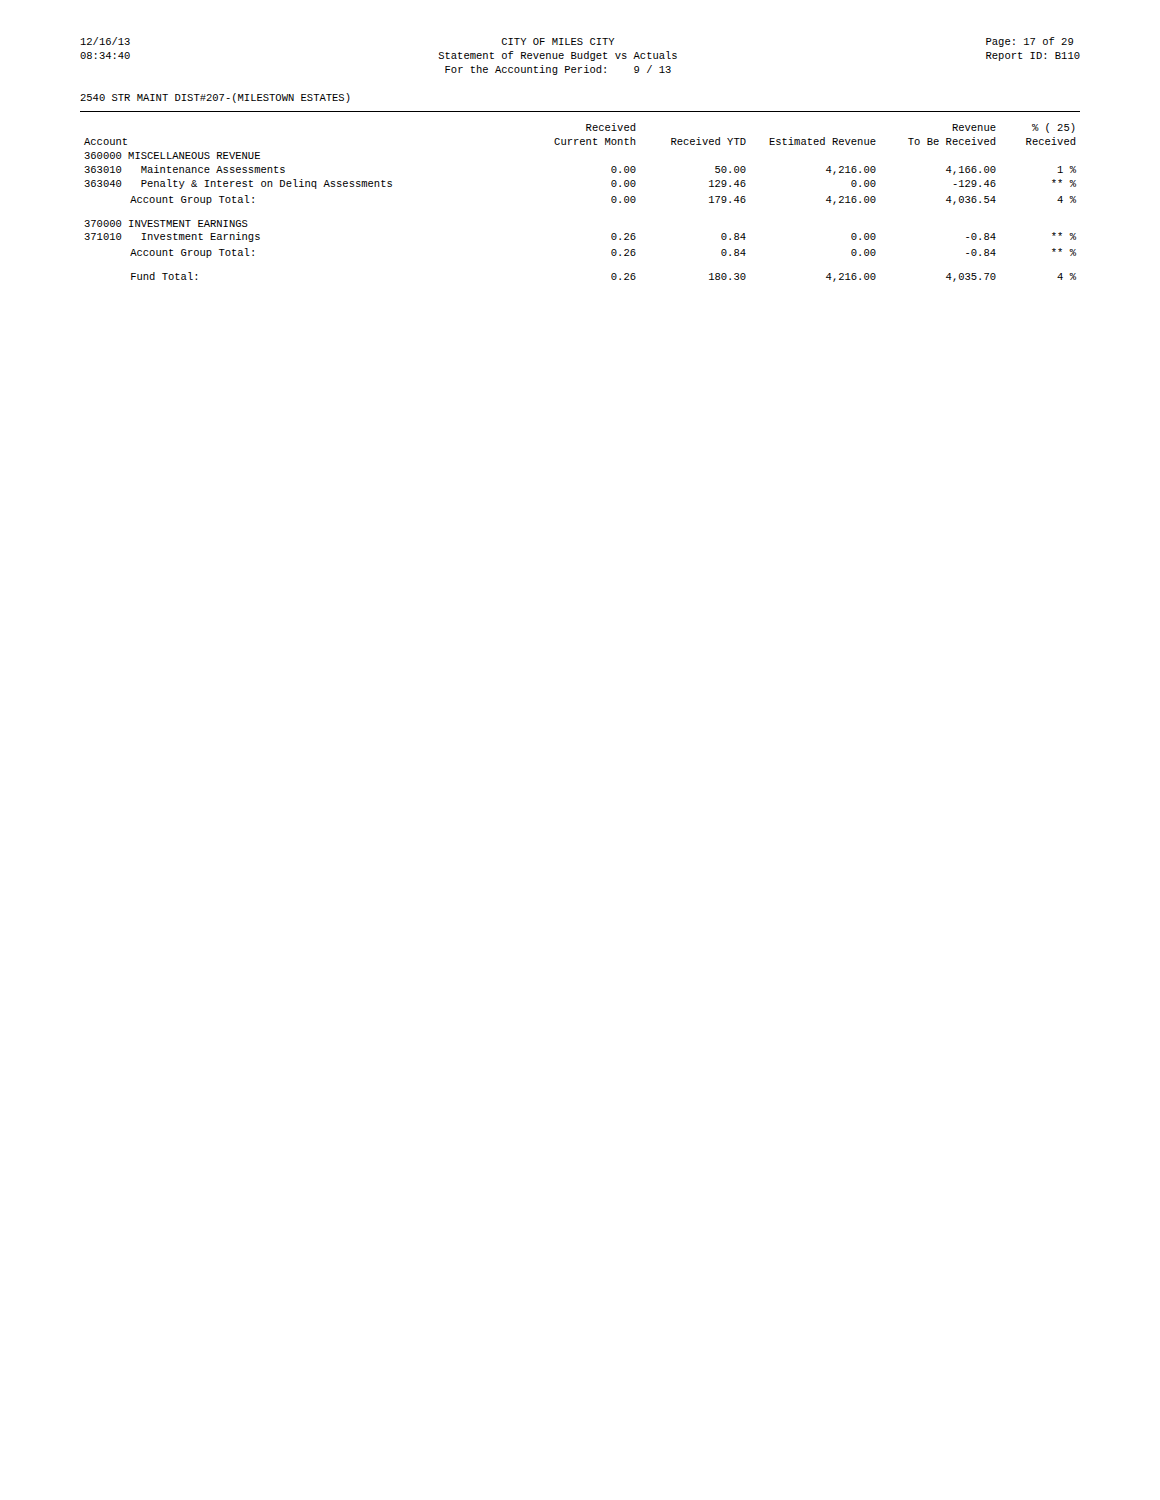12/16/13 08:34:40
CITY OF MILES CITY Statement of Revenue Budget vs Actuals For the Accounting Period: 9 / 13
Page: 17 of 29 Report ID: B110
2540 STR MAINT DIST#207-(MILESTOWN ESTATES)
| | Received | | | Revenue | % ( 25) |
| --- | --- | --- | --- | --- | --- |
| Account | Current Month | Received YTD | Estimated Revenue | To Be Received | Received |
| 360000 MISCELLANEOUS REVENUE |
| 363010 Maintenance Assessments | 0.00 | 50.00 | 4,216.00 | 4,166.00 | 1 % |
| 363040 Penalty & Interest on Delinq Assessments | 0.00 | 129.46 | 0.00 | -129.46 | ** % |
| Account Group Total: | 0.00 | 179.46 | 4,216.00 | 4,036.54 | 4 % |
| 370000 INVESTMENT EARNINGS |
| 371010 Investment Earnings | 0.26 | 0.84 | 0.00 | -0.84 | ** % |
| Account Group Total: | 0.26 | 0.84 | 0.00 | -0.84 | ** % |
| Fund Total: | 0.26 | 180.30 | 4,216.00 | 4,035.70 | 4 % |